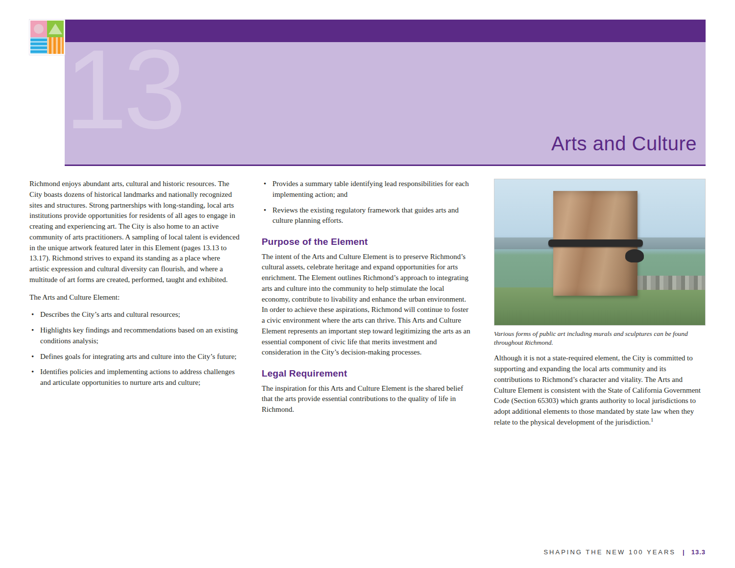13
Arts and Culture
Richmond enjoys abundant arts, cultural and historic resources. The City boasts dozens of historical landmarks and nationally recognized sites and structures. Strong partnerships with long-standing, local arts institutions provide opportunities for residents of all ages to engage in creating and experiencing art. The City is also home to an active community of arts practitioners. A sampling of local talent is evidenced in the unique artwork featured later in this Element (pages 13.13 to 13.17). Richmond strives to expand its standing as a place where artistic expression and cultural diversity can flourish, and where a multitude of art forms are created, performed, taught and exhibited.
The Arts and Culture Element:
Describes the City’s arts and cultural resources;
Highlights key findings and recommendations based on an existing conditions analysis;
Defines goals for integrating arts and culture into the City’s future;
Identifies policies and implementing actions to address challenges and articulate opportunities to nurture arts and culture;
Provides a summary table identifying lead responsibilities for each implementing action; and
Reviews the existing regulatory framework that guides arts and culture planning efforts.
Purpose of the Element
The intent of the Arts and Culture Element is to preserve Richmond’s cultural assets, celebrate heritage and expand opportunities for arts enrichment. The Element outlines Richmond’s approach to integrating arts and culture into the community to help stimulate the local economy, contribute to livability and enhance the urban environment. In order to achieve these aspirations, Richmond will continue to foster a civic environment where the arts can thrive. This Arts and Culture Element represents an important step toward legitimizing the arts as an essential component of civic life that merits investment and consideration in the City’s decision-making processes.
Legal Requirement
The inspiration for this Arts and Culture Element is the shared belief that the arts provide essential contributions to the quality of life in Richmond.
Various forms of public art including murals and sculptures can be found throughout Richmond.
Although it is not a state-required element, the City is committed to supporting and expanding the local arts community and its contributions to Richmond’s character and vitality. The Arts and Culture Element is consistent with the State of California Government Code (Section 65303) which grants authority to local jurisdictions to adopt additional elements to those mandated by state law when they relate to the physical development of the jurisdiction.1
SHAPING THE NEW 100 YEARS | 13.3